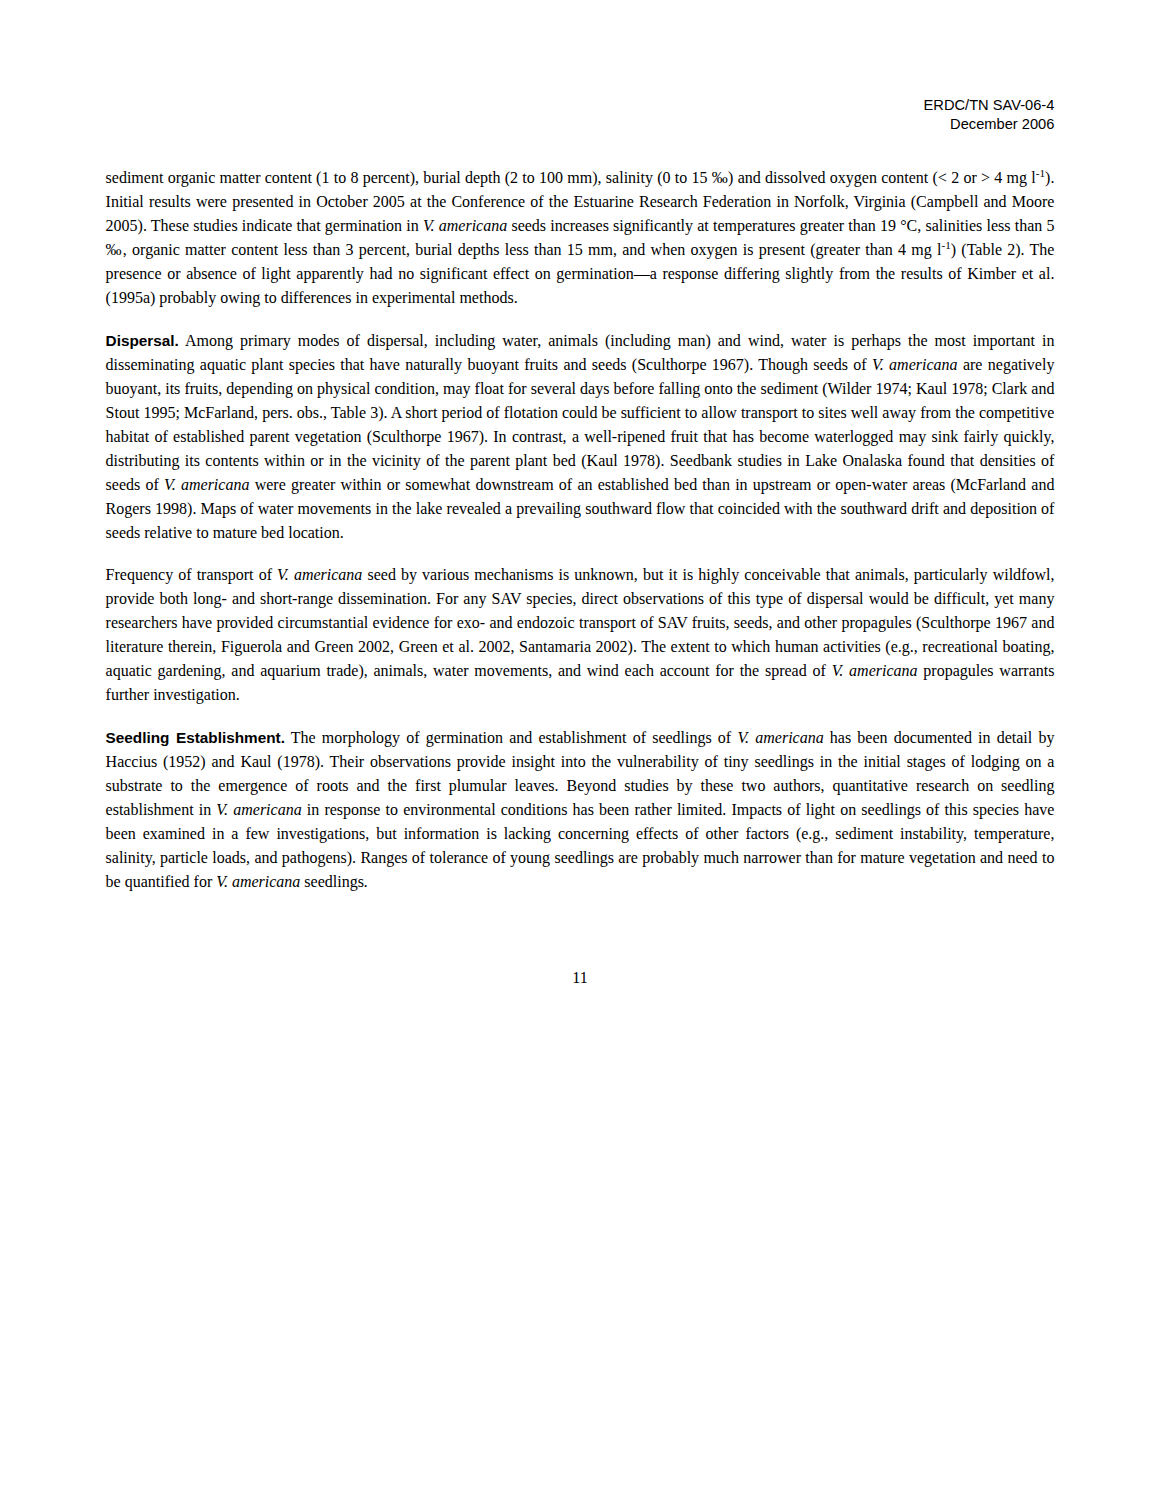ERDC/TN SAV-06-4
December 2006
sediment organic matter content (1 to 8 percent), burial depth (2 to 100 mm), salinity (0 to 15 ‰) and dissolved oxygen content (< 2 or > 4 mg l-1). Initial results were presented in October 2005 at the Conference of the Estuarine Research Federation in Norfolk, Virginia (Campbell and Moore 2005). These studies indicate that germination in V. americana seeds increases significantly at temperatures greater than 19 °C, salinities less than 5 ‰, organic matter content less than 3 percent, burial depths less than 15 mm, and when oxygen is present (greater than 4 mg l-1) (Table 2). The presence or absence of light apparently had no significant effect on germination—a response differing slightly from the results of Kimber et al. (1995a) probably owing to differences in experimental methods.
Dispersal. Among primary modes of dispersal, including water, animals (including man) and wind, water is perhaps the most important in disseminating aquatic plant species that have naturally buoyant fruits and seeds (Sculthorpe 1967). Though seeds of V. americana are negatively buoyant, its fruits, depending on physical condition, may float for several days before falling onto the sediment (Wilder 1974; Kaul 1978; Clark and Stout 1995; McFarland, pers. obs., Table 3). A short period of flotation could be sufficient to allow transport to sites well away from the competitive habitat of established parent vegetation (Sculthorpe 1967). In contrast, a well-ripened fruit that has become waterlogged may sink fairly quickly, distributing its contents within or in the vicinity of the parent plant bed (Kaul 1978). Seedbank studies in Lake Onalaska found that densities of seeds of V. americana were greater within or somewhat downstream of an established bed than in upstream or open-water areas (McFarland and Rogers 1998). Maps of water movements in the lake revealed a prevailing southward flow that coincided with the southward drift and deposition of seeds relative to mature bed location.
Frequency of transport of V. americana seed by various mechanisms is unknown, but it is highly conceivable that animals, particularly wildfowl, provide both long- and short-range dissemination. For any SAV species, direct observations of this type of dispersal would be difficult, yet many researchers have provided circumstantial evidence for exo- and endozoic transport of SAV fruits, seeds, and other propagules (Sculthorpe 1967 and literature therein, Figuerola and Green 2002, Green et al. 2002, Santamaria 2002). The extent to which human activities (e.g., recreational boating, aquatic gardening, and aquarium trade), animals, water movements, and wind each account for the spread of V. americana propagules warrants further investigation.
Seedling Establishment. The morphology of germination and establishment of seedlings of V. americana has been documented in detail by Haccius (1952) and Kaul (1978). Their observations provide insight into the vulnerability of tiny seedlings in the initial stages of lodging on a substrate to the emergence of roots and the first plumular leaves. Beyond studies by these two authors, quantitative research on seedling establishment in V. americana in response to environmental conditions has been rather limited. Impacts of light on seedlings of this species have been examined in a few investigations, but information is lacking concerning effects of other factors (e.g., sediment instability, temperature, salinity, particle loads, and pathogens). Ranges of tolerance of young seedlings are probably much narrower than for mature vegetation and need to be quantified for V. americana seedlings.
11